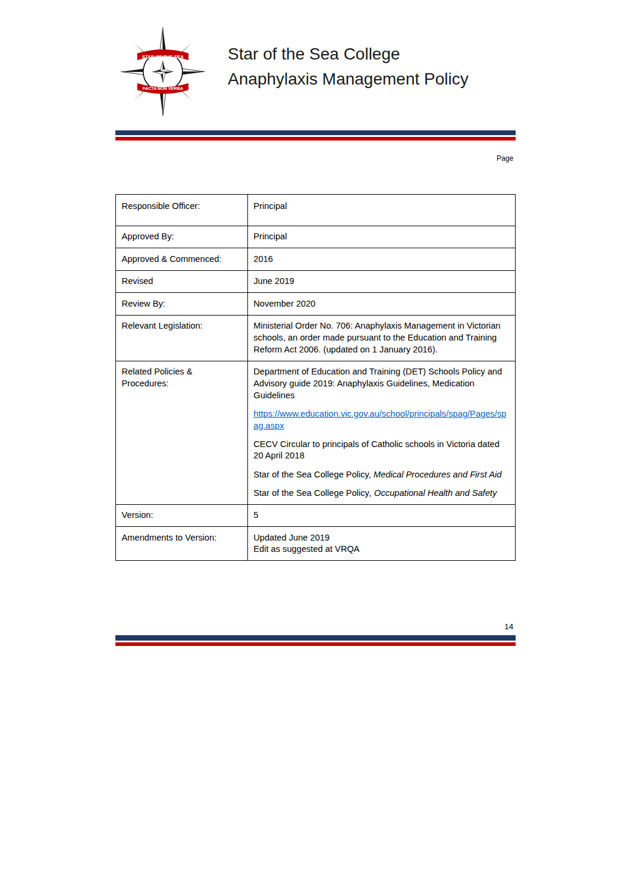STAR OF THE SEA FACTA NON VERBA
Star of the Sea College
Anaphylaxis Management Policy
Page
| Responsible Officer: | Principal |
| Approved By: | Principal |
| Approved & Commenced: | 2016 |
| Revised | June 2019 |
| Review By: | November 2020 |
| Relevant Legislation: | Ministerial Order No. 706: Anaphylaxis Management in Victorian schools, an order made pursuant to the Education and Training Reform Act 2006. (updated on 1 January 2016). |
| Related Policies & Procedures: | Department of Education and Training (DET) Schools Policy and Advisory guide 2019: Anaphylaxis Guidelines, Medication Guidelines https://www.education.vic.gov.au/school/principals/spag/Pages/spag.aspx CECV Circular to principals of Catholic schools in Victoria dated 20 April 2018 Star of the Sea College Policy, Medical Procedures and First Aid Star of the Sea College Policy , Occupational Health and Safety |
| Version: | 5 |
| Amendments to Version: | Updated June 2019 Edit as suggested at VRQA |
14